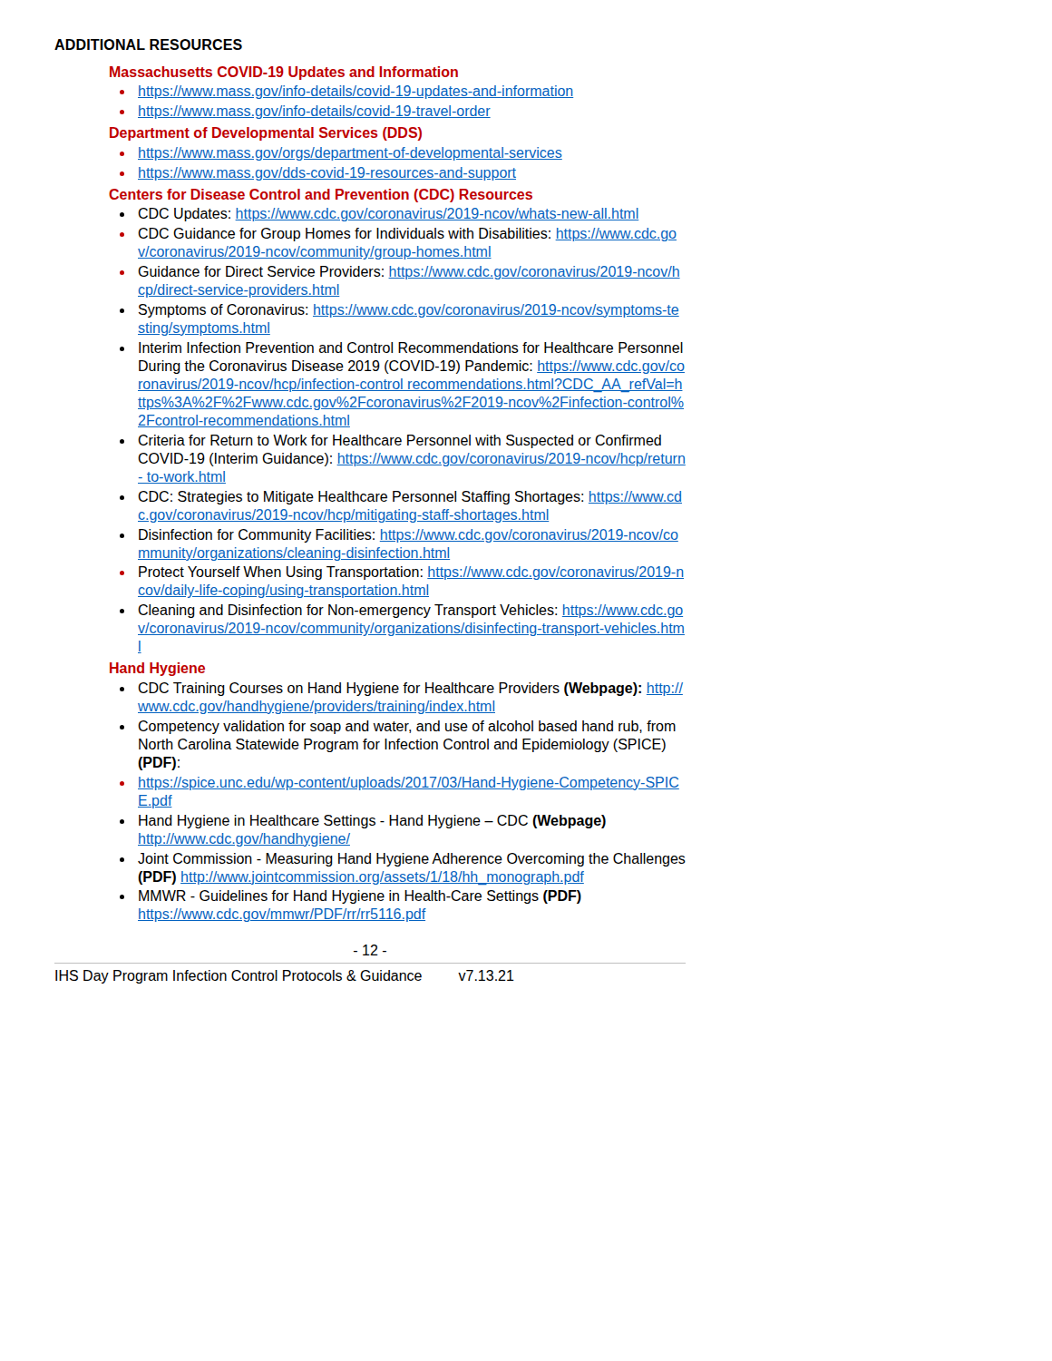ADDITIONAL RESOURCES
Massachusetts COVID-19 Updates and Information
https://www.mass.gov/info-details/covid-19-updates-and-information
https://www.mass.gov/info-details/covid-19-travel-order
Department of Developmental Services (DDS)
https://www.mass.gov/orgs/department-of-developmental-services
https://www.mass.gov/dds-covid-19-resources-and-support
Centers for Disease Control and Prevention (CDC) Resources
CDC Updates: https://www.cdc.gov/coronavirus/2019-ncov/whats-new-all.html
CDC Guidance for Group Homes for Individuals with Disabilities: https://www.cdc.gov/coronavirus/2019-ncov/community/group-homes.html
Guidance for Direct Service Providers: https://www.cdc.gov/coronavirus/2019-ncov/hcp/direct-service-providers.html
Symptoms of Coronavirus: https://www.cdc.gov/coronavirus/2019-ncov/symptoms-testing/symptoms.html
Interim Infection Prevention and Control Recommendations for Healthcare Personnel During the Coronavirus Disease 2019 (COVID-19) Pandemic: https://www.cdc.gov/coronavirus/2019-ncov/hcp/infection-control recommendations.html?CDC_AA_refVal=https%3A%2F%2Fwww.cdc.gov%2Fcoronavirus%2F2019-ncov%2Finfection-control%2Fcontrol-recommendations.html
Criteria for Return to Work for Healthcare Personnel with Suspected or Confirmed COVID-19 (Interim Guidance): https://www.cdc.gov/coronavirus/2019-ncov/hcp/return- to-work.html
CDC: Strategies to Mitigate Healthcare Personnel Staffing Shortages: https://www.cdc.gov/coronavirus/2019-ncov/hcp/mitigating-staff-shortages.html
Disinfection for Community Facilities: https://www.cdc.gov/coronavirus/2019-ncov/community/organizations/cleaning-disinfection.html
Protect Yourself When Using Transportation: https://www.cdc.gov/coronavirus/2019-ncov/daily-life-coping/using-transportation.html
Cleaning and Disinfection for Non-emergency Transport Vehicles: https://www.cdc.gov/coronavirus/2019-ncov/community/organizations/disinfecting-transport-vehicles.html
Hand Hygiene
CDC Training Courses on Hand Hygiene for Healthcare Providers (Webpage): http://www.cdc.gov/handhygiene/providers/training/index.html
Competency validation for soap and water, and use of alcohol based hand rub, from North Carolina Statewide Program for Infection Control and Epidemiology (SPICE)(PDF):
https://spice.unc.edu/wp-content/uploads/2017/03/Hand-Hygiene-Competency-SPICE.pdf
Hand Hygiene in Healthcare Settings - Hand Hygiene – CDC (Webpage)
http://www.cdc.gov/handhygiene/
Joint Commission - Measuring Hand Hygiene Adherence Overcoming the Challenges (PDF) http://www.jointcommission.org/assets/1/18/hh_monograph.pdf
MMWR - Guidelines for Hand Hygiene in Health-Care Settings (PDF)
https://www.cdc.gov/mmwr/PDF/rr/rr5116.pdf
- 12 -
IHS Day Program Infection Control Protocols & Guidance
v7.13.21